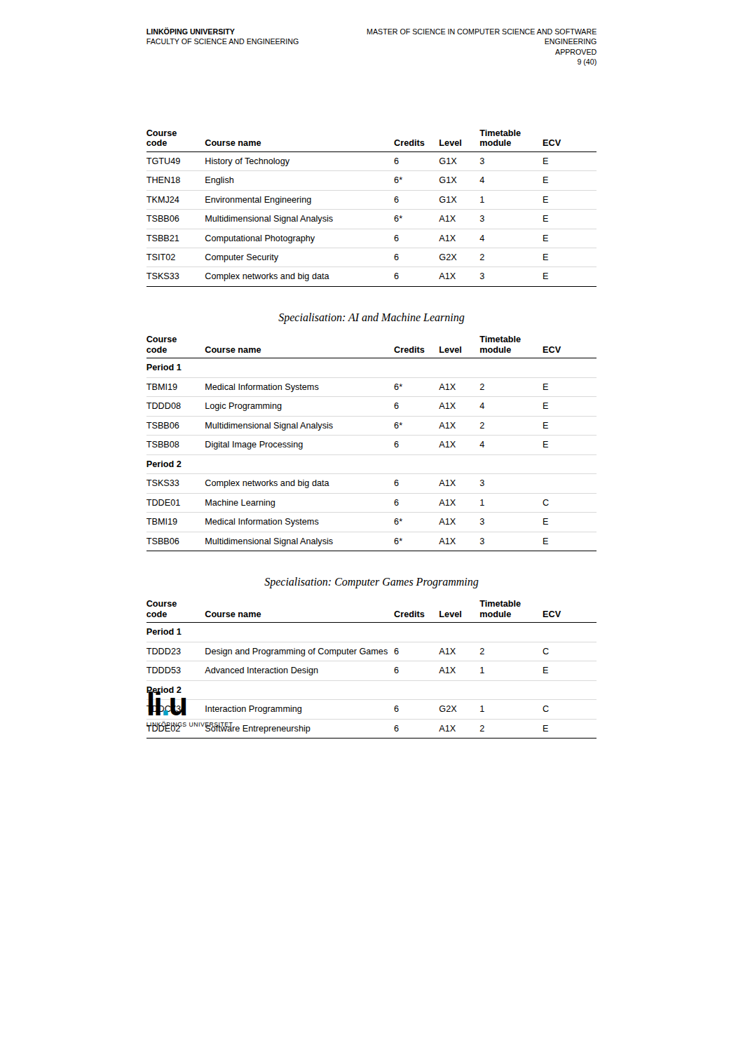Linköping University
Faculty of Science and Engineering
Master of Science in Computer Science and Software
Engineering
Approved
9 (40)
| Course code | Course name | Credits | Level | Timetable module | ECV |
| --- | --- | --- | --- | --- | --- |
| TGTU49 | History of Technology | 6 | G1X | 3 | E |
| THEN18 | English | 6* | G1X | 4 | E |
| TKMJ24 | Environmental Engineering | 6 | G1X | 1 | E |
| TSBB06 | Multidimensional Signal Analysis | 6* | A1X | 3 | E |
| TSBB21 | Computational Photography | 6 | A1X | 4 | E |
| TSIT02 | Computer Security | 6 | G2X | 2 | E |
| TSKS33 | Complex networks and big data | 6 | A1X | 3 | E |
Specialisation: AI and Machine Learning
| Course code | Course name | Credits | Level | Timetable module | ECV |
| --- | --- | --- | --- | --- | --- |
| Period 1 |
| TBMI19 | Medical Information Systems | 6* | A1X | 2 | E |
| TDDD08 | Logic Programming | 6 | A1X | 4 | E |
| TSBB06 | Multidimensional Signal Analysis | 6* | A1X | 2 | E |
| TSBB08 | Digital Image Processing | 6 | A1X | 4 | E |
| Period 2 |
| TSKS33 | Complex networks and big data | 6 | A1X | 3 | |
| TDDE01 | Machine Learning | 6 | A1X | 1 | C |
| TBMI19 | Medical Information Systems | 6* | A1X | 3 | E |
| TSBB06 | Multidimensional Signal Analysis | 6* | A1X | 3 | E |
Specialisation: Computer Games Programming
| Course code | Course name | Credits | Level | Timetable module | ECV |
| --- | --- | --- | --- | --- | --- |
| Period 1 |
| TDDD23 | Design and Programming of Computer Games | 6 | A1X | 2 | C |
| TDDD53 | Advanced Interaction Design | 6 | A1X | 1 | E |
| Period 2 |
| TDDC73 | Interaction Programming | 6 | G2X | 1 | C |
| TDDE02 | Software Entrepreneurship | 6 | A1X | 2 | E |
li. u
Linköpings universitet